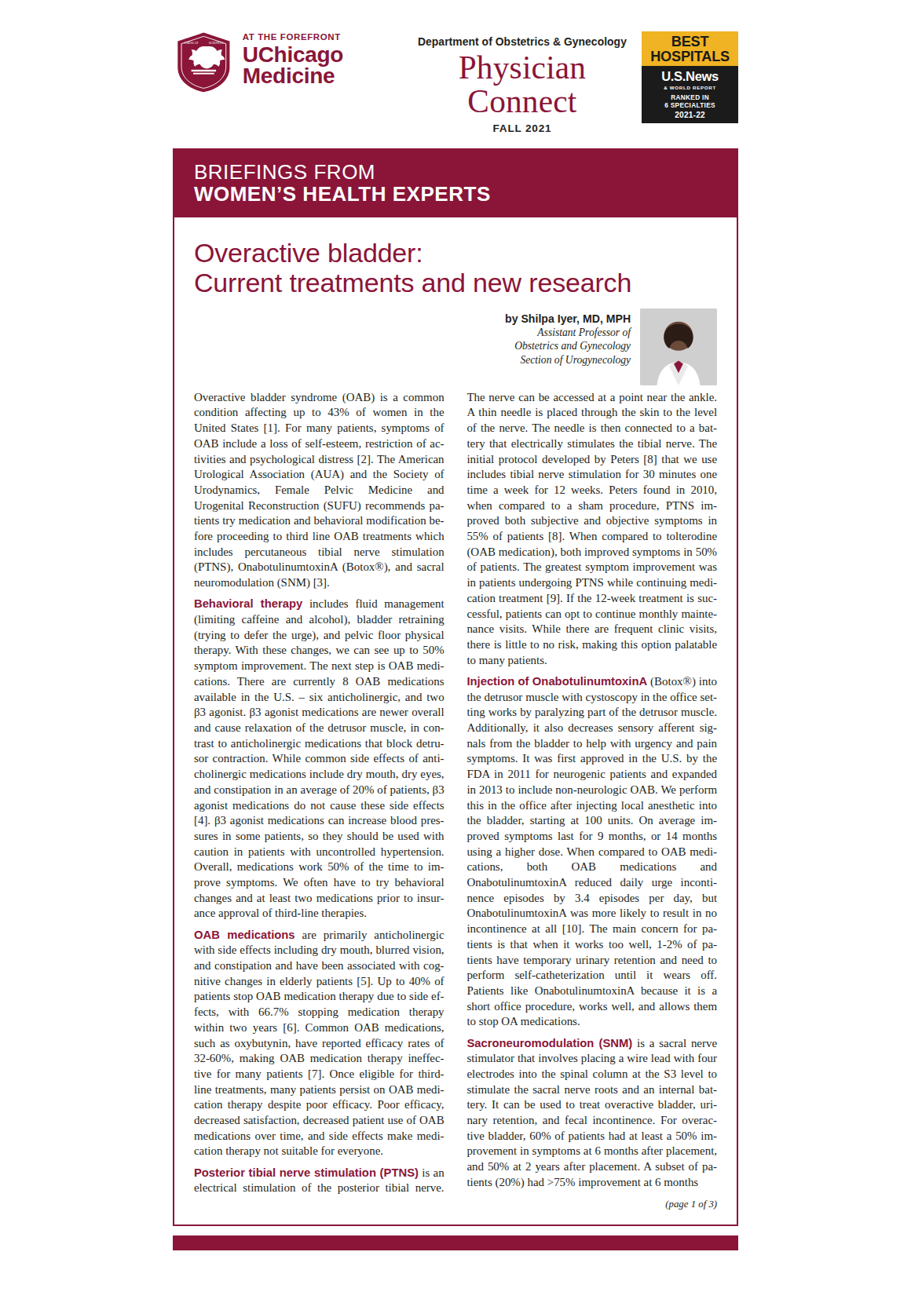CRESCAT SCIENTIA
AT THE FOREFRONT
UChicago
Medicine
Department of Obstetrics & Gynecology
Physician Connect
FALL 2021
BEST
HOSPITALS
U.S.News& WORLD REPORT
RANKED IN
6 SPECIALTIES2021-22
Briefings from
Women’s Health Experts
Overactive bladder:
Current treatments and new research
by Shilpa Iyer, MD, MPH
Assistant Professor of
Obstetrics and Gynecology
Section of Urogynecology
Overactive bladder syndrome (OAB) is a common condition affecting up to 43% of women in the United States [1]. For many patients, symptoms of OAB include a loss of self-esteem, restriction of activities and psychological distress [2]. The American Urological Association (AUA) and the Society of Urodynamics, Female Pelvic Medicine and Urogenital Reconstruction (SUFU) recommends patients try medication and behavioral modification before proceeding to third line OAB treatments which includes percutaneous tibial nerve stimulation (PTNS), OnabotulinumtoxinA (Botox®), and sacral neuromodulation (SNM) [3].
Behavioral therapy includes fluid management (limiting caffeine and alcohol), bladder retraining (trying to defer the urge), and pelvic floor physical therapy. With these changes, we can see up to 50% symptom improvement. The next step is OAB medications. There are currently 8 OAB medications available in the U.S. – six anticholinergic, and two β3 agonist. β3 agonist medications are newer overall and cause relaxation of the detrusor muscle, in contrast to anticholinergic medications that block detrusor contraction. While common side effects of anticholinergic medications include dry mouth, dry eyes, and constipation in an average of 20% of patients, β3 agonist medications do not cause these side effects [4]. β3 agonist medications can increase blood pressures in some patients, so they should be used with caution in patients with uncontrolled hypertension. Overall, medications work 50% of the time to improve symptoms. We often have to try behavioral changes and at least two medications prior to insurance approval of third-line therapies.
OAB medications are primarily anticholinergic with side effects including dry mouth, blurred vision, and constipation and have been associated with cognitive changes in elderly patients [5]. Up to 40% of patients stop OAB medication therapy due to side effects, with 66.7% stopping medication therapy within two years [6]. Common OAB medications, such as oxybutynin, have reported efficacy rates of 32-60%, making OAB medication therapy ineffective for many patients [7]. Once eligible for third-line treatments, many patients persist on OAB medication therapy despite poor efficacy. Poor efficacy, decreased satisfaction, decreased patient use of OAB medications over time, and side effects make medication therapy not suitable for everyone.
Posterior tibial nerve stimulation (PTNS) is an electrical stimulation of the posterior tibial nerve. The nerve can be accessed at a point near the ankle. A thin needle is placed through the skin to the level of the nerve. The needle is then connected to a battery that electrically stimulates the tibial nerve. The initial protocol developed by Peters [8] that we use includes tibial nerve stimulation for 30 minutes one time a week for 12 weeks. Peters found in 2010, when compared to a sham procedure, PTNS improved both subjective and objective symptoms in 55% of patients [8]. When compared to tolterodine (OAB medication), both improved symptoms in 50% of patients. The greatest symptom improvement was in patients undergoing PTNS while continuing medication treatment [9]. If the 12-week treatment is successful, patients can opt to continue monthly maintenance visits. While there are frequent clinic visits, there is little to no risk, making this option palatable to many patients.
Injection of OnabotulinumtoxinA (Botox®) into the detrusor muscle with cystoscopy in the office setting works by paralyzing part of the detrusor muscle. Additionally, it also decreases sensory afferent signals from the bladder to help with urgency and pain symptoms. It was first approved in the U.S. by the FDA in 2011 for neurogenic patients and expanded in 2013 to include non-neurologic OAB. We perform this in the office after injecting local anesthetic into the bladder, starting at 100 units. On average improved symptoms last for 9 months, or 14 months using a higher dose. When compared to OAB medications, both OAB medications and OnabotulinumtoxinA reduced daily urge incontinence episodes by 3.4 episodes per day, but OnabotulinumtoxinA was more likely to result in no incontinence at all [10]. The main concern for patients is that when it works too well, 1-2% of patients have temporary urinary retention and need to perform self-catheterization until it wears off. Patients like OnabotulinumtoxinA because it is a short office procedure, works well, and allows them to stop OA medications.
Sacroneuromodulation (SNM) is a sacral nerve stimulator that involves placing a wire lead with four electrodes into the spinal column at the S3 level to stimulate the sacral nerve roots and an internal battery. It can be used to treat overactive bladder, urinary retention, and fecal incontinence. For overactive bladder, 60% of patients had at least a 50% improvement in symptoms at 6 months after placement, and 50% at 2 years after placement. A subset of patients (20%) had >75% improvement at 6 months
(page 1 of 3)